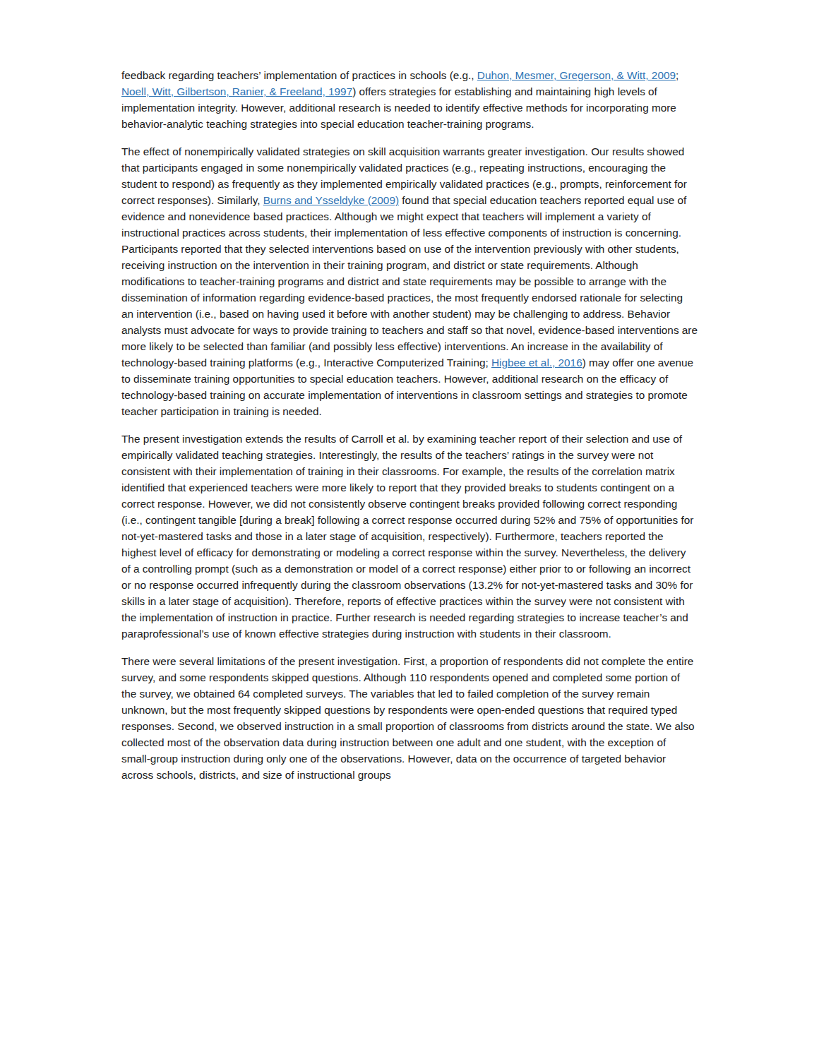feedback regarding teachers’ implementation of practices in schools (e.g., Duhon, Mesmer, Gregerson, & Witt, 2009; Noell, Witt, Gilbertson, Ranier, & Freeland, 1997) offers strategies for establishing and maintaining high levels of implementation integrity. However, additional research is needed to identify effective methods for incorporating more behavior-analytic teaching strategies into special education teacher-training programs.
The effect of nonempirically validated strategies on skill acquisition warrants greater investigation. Our results showed that participants engaged in some nonempirically validated practices (e.g., repeating instructions, encouraging the student to respond) as frequently as they implemented empirically validated practices (e.g., prompts, reinforcement for correct responses). Similarly, Burns and Ysseldyke (2009) found that special education teachers reported equal use of evidence and nonevidence based practices. Although we might expect that teachers will implement a variety of instructional practices across students, their implementation of less effective components of instruction is concerning. Participants reported that they selected interventions based on use of the intervention previously with other students, receiving instruction on the intervention in their training program, and district or state requirements. Although modifications to teacher-training programs and district and state requirements may be possible to arrange with the dissemination of information regarding evidence-based practices, the most frequently endorsed rationale for selecting an intervention (i.e., based on having used it before with another student) may be challenging to address. Behavior analysts must advocate for ways to provide training to teachers and staff so that novel, evidence-based interventions are more likely to be selected than familiar (and possibly less effective) interventions. An increase in the availability of technology-based training platforms (e.g., Interactive Computerized Training; Higbee et al., 2016) may offer one avenue to disseminate training opportunities to special education teachers. However, additional research on the efficacy of technology-based training on accurate implementation of interventions in classroom settings and strategies to promote teacher participation in training is needed.
The present investigation extends the results of Carroll et al. by examining teacher report of their selection and use of empirically validated teaching strategies. Interestingly, the results of the teachers’ ratings in the survey were not consistent with their implementation of training in their classrooms. For example, the results of the correlation matrix identified that experienced teachers were more likely to report that they provided breaks to students contingent on a correct response. However, we did not consistently observe contingent breaks provided following correct responding (i.e., contingent tangible [during a break] following a correct response occurred during 52% and 75% of opportunities for not-yet-mastered tasks and those in a later stage of acquisition, respectively). Furthermore, teachers reported the highest level of efficacy for demonstrating or modeling a correct response within the survey. Nevertheless, the delivery of a controlling prompt (such as a demonstration or model of a correct response) either prior to or following an incorrect or no response occurred infrequently during the classroom observations (13.2% for not-yet-mastered tasks and 30% for skills in a later stage of acquisition). Therefore, reports of effective practices within the survey were not consistent with the implementation of instruction in practice. Further research is needed regarding strategies to increase teacher’s and paraprofessional’s use of known effective strategies during instruction with students in their classroom.
There were several limitations of the present investigation. First, a proportion of respondents did not complete the entire survey, and some respondents skipped questions. Although 110 respondents opened and completed some portion of the survey, we obtained 64 completed surveys. The variables that led to failed completion of the survey remain unknown, but the most frequently skipped questions by respondents were open-ended questions that required typed responses. Second, we observed instruction in a small proportion of classrooms from districts around the state. We also collected most of the observation data during instruction between one adult and one student, with the exception of small-group instruction during only one of the observations. However, data on the occurrence of targeted behavior across schools, districts, and size of instructional groups